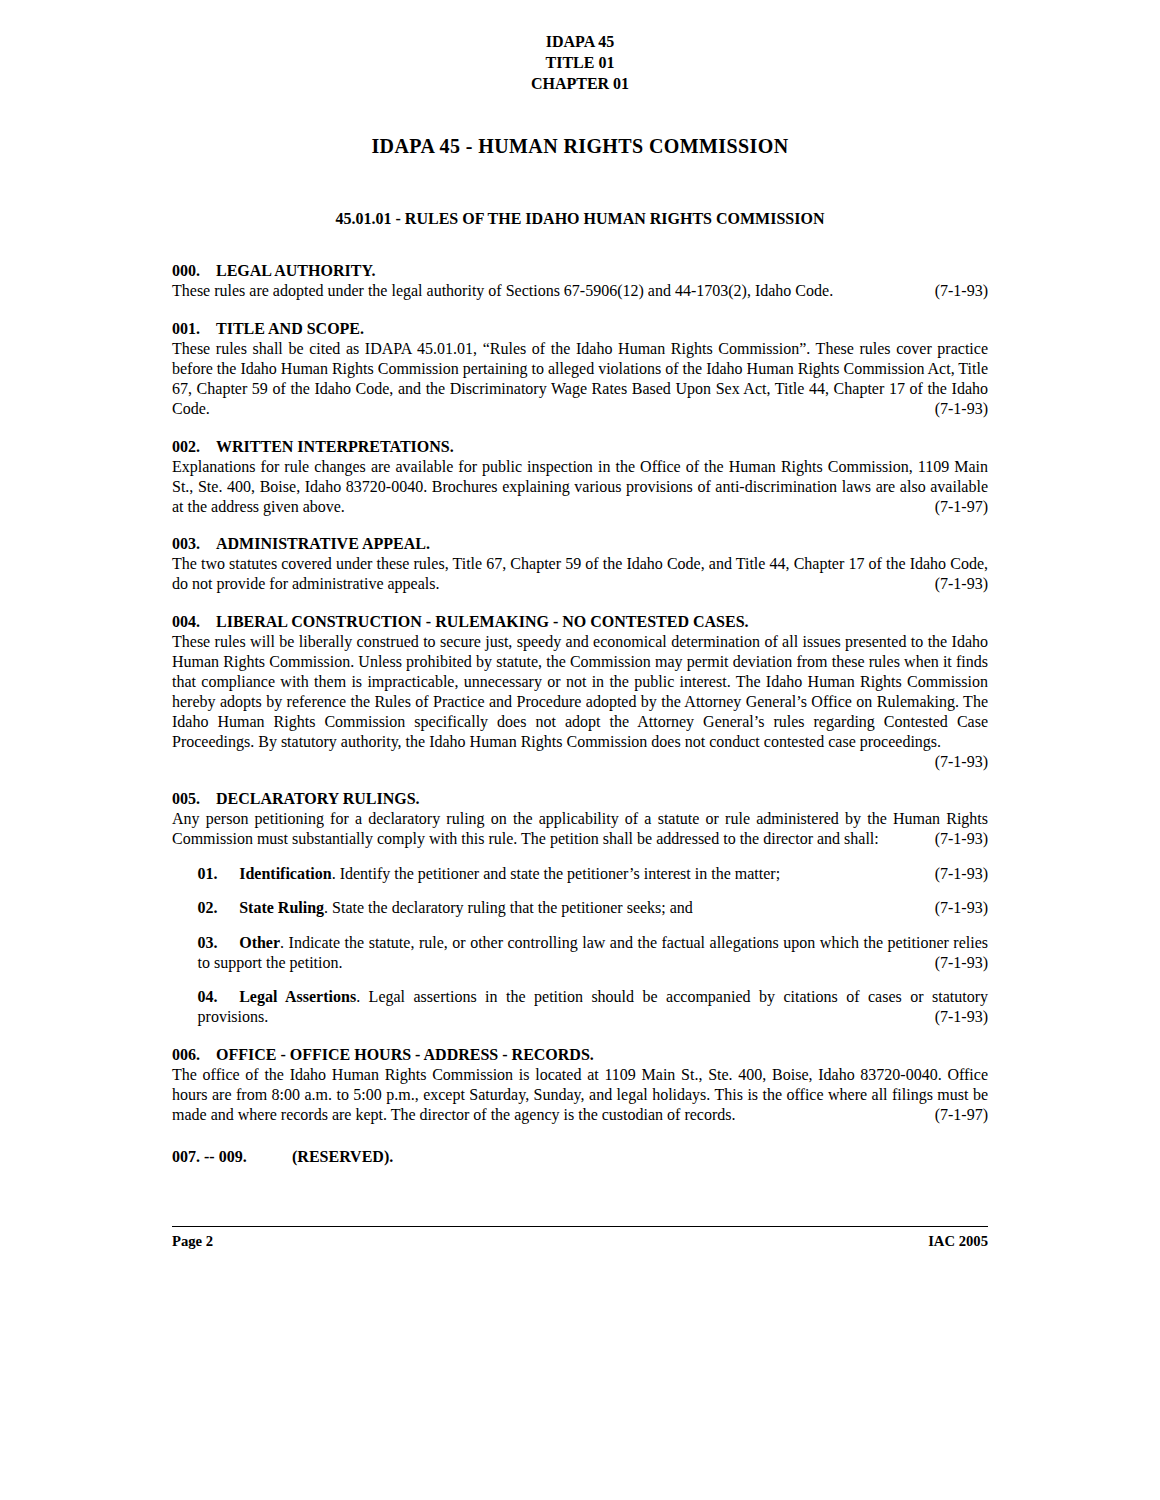IDAPA 45
TITLE 01
CHAPTER 01
IDAPA 45 - HUMAN RIGHTS COMMISSION
45.01.01 - RULES OF THE IDAHO HUMAN RIGHTS COMMISSION
000. LEGAL AUTHORITY.
These rules are adopted under the legal authority of Sections 67-5906(12) and 44-1703(2), Idaho Code.(7-1-93)
001. TITLE AND SCOPE.
These rules shall be cited as IDAPA 45.01.01, “Rules of the Idaho Human Rights Commission”. These rules cover practice before the Idaho Human Rights Commission pertaining to alleged violations of the Idaho Human Rights Commission Act, Title 67, Chapter 59 of the Idaho Code, and the Discriminatory Wage Rates Based Upon Sex Act, Title 44, Chapter 17 of the Idaho Code.(7-1-93)
002. WRITTEN INTERPRETATIONS.
Explanations for rule changes are available for public inspection in the Office of the Human Rights Commission, 1109 Main St., Ste. 400, Boise, Idaho 83720-0040. Brochures explaining various provisions of anti-discrimination laws are also available at the address given above.(7-1-97)
003. ADMINISTRATIVE APPEAL.
The two statutes covered under these rules, Title 67, Chapter 59 of the Idaho Code, and Title 44, Chapter 17 of the Idaho Code, do not provide for administrative appeals.(7-1-93)
004. LIBERAL CONSTRUCTION - RULEMAKING - NO CONTESTED CASES.
These rules will be liberally construed to secure just, speedy and economical determination of all issues presented to the Idaho Human Rights Commission. Unless prohibited by statute, the Commission may permit deviation from these rules when it finds that compliance with them is impracticable, unnecessary or not in the public interest. The Idaho Human Rights Commission hereby adopts by reference the Rules of Practice and Procedure adopted by the Attorney General’s Office on Rulemaking. The Idaho Human Rights Commission specifically does not adopt the Attorney General’s rules regarding Contested Case Proceedings. By statutory authority, the Idaho Human Rights Commission does not conduct contested case proceedings.(7-1-93)
005. DECLARATORY RULINGS.
Any person petitioning for a declaratory ruling on the applicability of a statute or rule administered by the Human Rights Commission must substantially comply with this rule. The petition shall be addressed to the director and shall:(7-1-93)
01. Identification. Identify the petitioner and state the petitioner’s interest in the matter;(7-1-93)
02. State Ruling. State the declaratory ruling that the petitioner seeks; and(7-1-93)
03. Other. Indicate the statute, rule, or other controlling law and the factual allegations upon which the petitioner relies to support the petition.(7-1-93)
04. Legal Assertions. Legal assertions in the petition should be accompanied by citations of cases or statutory provisions.(7-1-93)
006. OFFICE - OFFICE HOURS - ADDRESS - RECORDS.
The office of the Idaho Human Rights Commission is located at 1109 Main St., Ste. 400, Boise, Idaho 83720-0040. Office hours are from 8:00 a.m. to 5:00 p.m., except Saturday, Sunday, and legal holidays. This is the office where all filings must be made and where records are kept. The director of the agency is the custodian of records.(7-1-97)
007. -- 009.(RESERVED).
Page 2 IAC 2005